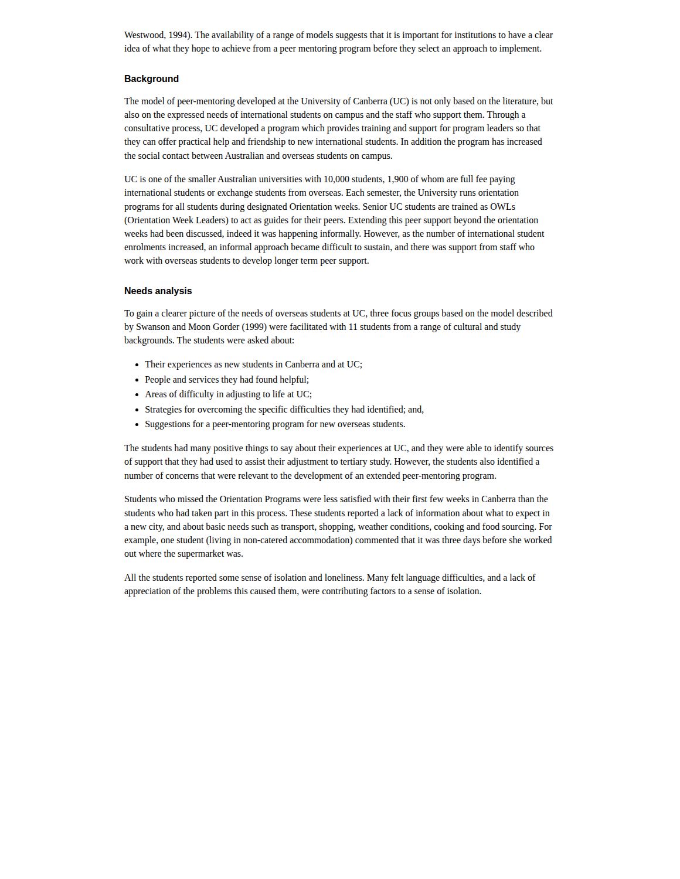Westwood, 1994). The availability of a range of models suggests that it is important for institutions to have a clear idea of what they hope to achieve from a peer mentoring program before they select an approach to implement.
Background
The model of peer-mentoring developed at the University of Canberra (UC) is not only based on the literature, but also on the expressed needs of international students on campus and the staff who support them. Through a consultative process, UC developed a program which provides training and support for program leaders so that they can offer practical help and friendship to new international students. In addition the program has increased the social contact between Australian and overseas students on campus.
UC is one of the smaller Australian universities with 10,000 students, 1,900 of whom are full fee paying international students or exchange students from overseas. Each semester, the University runs orientation programs for all students during designated Orientation weeks. Senior UC students are trained as OWLs (Orientation Week Leaders) to act as guides for their peers. Extending this peer support beyond the orientation weeks had been discussed, indeed it was happening informally. However, as the number of international student enrolments increased, an informal approach became difficult to sustain, and there was support from staff who work with overseas students to develop longer term peer support.
Needs analysis
To gain a clearer picture of the needs of overseas students at UC, three focus groups based on the model described by Swanson and Moon Gorder (1999) were facilitated with 11 students from a range of cultural and study backgrounds. The students were asked about:
Their experiences as new students in Canberra and at UC;
People and services they had found helpful;
Areas of difficulty in adjusting to life at UC;
Strategies for overcoming the specific difficulties they had identified; and,
Suggestions for a peer-mentoring program for new overseas students.
The students had many positive things to say about their experiences at UC, and they were able to identify sources of support that they had used to assist their adjustment to tertiary study. However, the students also identified a number of concerns that were relevant to the development of an extended peer-mentoring program.
Students who missed the Orientation Programs were less satisfied with their first few weeks in Canberra than the students who had taken part in this process. These students reported a lack of information about what to expect in a new city, and about basic needs such as transport, shopping, weather conditions, cooking and food sourcing. For example, one student (living in non-catered accommodation) commented that it was three days before she worked out where the supermarket was.
All the students reported some sense of isolation and loneliness. Many felt language difficulties, and a lack of appreciation of the problems this caused them, were contributing factors to a sense of isolation.